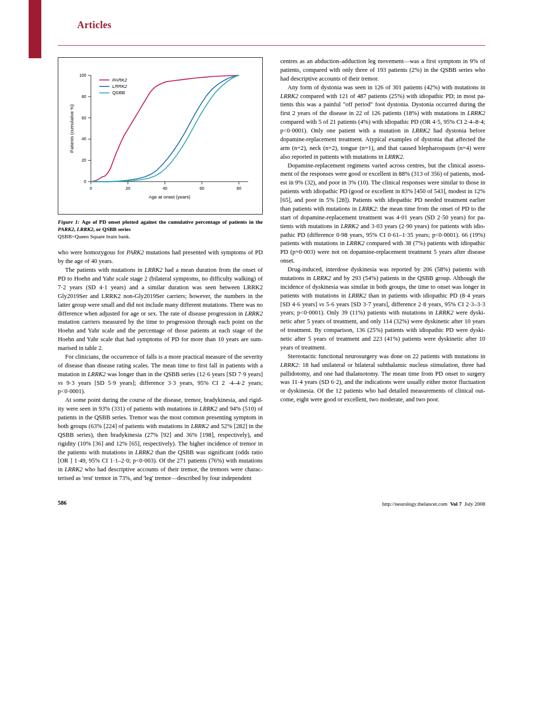Articles
0 20 40 60 80 100 0 20 40 60 80 Patients (cumulative %) Age at onset (years) PARK2 LRRK2 QSBB
Figure 1: Age of PD onset plotted against the cumulative percentage of patients in the PARK2, LRRK2, or QSBB series
QSBB=Queen Square brain bank.
who were homozygous for PARK2 mutations had presented with symptoms of PD by the age of 40 years.
The patients with mutations in LRRK2 had a mean duration from the onset of PD to Hoehn and Yahr scale stage 2 (bilateral symptoms, no difficulty walking) of 7·2 years (SD 4·1 years) and a similar duration was seen between LRRK2 Gly2019Ser and LRRK2 non-Gly2019Ser carriers; however, the numbers in the latter group were small and did not include many different mutations. There was no difference when adjusted for age or sex. The rate of disease progression in LRRK2 mutation carriers measured by the time to progression through each point on the Hoehn and Yahr scale and the percentage of those patients at each stage of the Hoehn and Yahr scale that had symptoms of PD for more than 10 years are summarised in table 2.
For clinicians, the occurrence of falls is a more practical measure of the severity of disease than disease rating scales. The mean time to first fall in patients with a mutation in LRRK2 was longer than in the QSBB series (12·6 years [SD 7·9 years] vs 9·3 years [SD 5·9 years]; difference 3·3 years, 95% CI 2 ·4–4·2 years; p<0·0001).
At some point during the course of the disease, tremor, bradykinesia, and rigidity were seen in 93% (331) of patients with mutations in LRRK2 and 94% (510) of patients in the QSBB series. Tremor was the most common presenting symptom in both groups (63% [224] of patients with mutations in LRRK2 and 52% [282] in the QSBB series), then bradykinesia (27% [92] and 36% [198], respectively), and rigidity (10% [36] and 12% [65], respectively). The higher incidence of tremor in the patients with mutations in LRRK2 than the QSBB was significant (odds ratio [OR ] 1·49, 95% CI 1·1–2·0; p<0·003). Of the 271 patients (76%) with mutations in LRRK2 who had descriptive accounts of their tremor, the tremors were characterised as 'rest' tremor in 73%, and 'leg' tremor—described by four independent
centres as an abduction–adduction leg movement—was a first symptom in 9% of patients, compared with only three of 193 patients (2%) in the QSBB series who had descriptive accounts of their tremor.
Any form of dystonia was seen in 126 of 301 patients (42%) with mutations in LRRK2 compared with 121 of 487 patients (25%) with idiopathic PD; in most patients this was a painful "off period" foot dystonia. Dystonia occurred during the first 2 years of the disease in 22 of 126 patients (18%) with mutations in LRRK2 compared with 5 of 21 patients (4%) with idiopathic PD (OR 4·5, 95% CI 2·4–8·4; p<0·0001). Only one patient with a mutation in LRRK2 had dystonia before dopamine-replacement treatment. Atypical examples of dystonia that affected the arm (n=2), neck (n=2), tongue (n=1), and that caused blepharospasm (n=4) were also reported in patients with mutations in LRRK2.
Dopamine-replacement regimens varied across centres, but the clinical assessment of the responses were good or excellent in 88% (313 of 356) of patients, modest in 9% (32), and poor in 3% (10). The clinical responses were similar to those in patients with idiopathic PD (good or excellent in 83% [450 of 543], modest in 12% [65], and poor in 5% [28]). Patients with idiopathic PD needed treatment earlier than patients with mutations in LRRK2: the mean time from the onset of PD to the start of dopamine-replacement treatment was 4·01 years (SD 2·50 years) for patients with mutations in LRRK2 and 3·03 years (2·90 years) for patients with idiopathic PD (difference 0·98 years, 95% CI 0·61–1·35 years; p<0·0001). 66 (19%) patients with mutations in LRRK2 compared with 38 (7%) patients with idiopathic PD (p=0·003) were not on dopamine-replacement treatment 5 years after disease onset.
Drug-induced, interdose dyskinesia was reported by 206 (58%) patients with mutations in LRRK2 and by 293 (54%) patients in the QSBB group. Although the incidence of dyskinesia was similar in both groups, the time to onset was longer in patients with mutations in LRRK2 than in patients with idiopathic PD (8·4 years [SD 4·6 years] vs 5·6 years [SD 3·7 years], difference 2·8 years, 95% CI 2·3–3·3 years; p<0·0001). Only 39 (11%) patients with mutations in LRRK2 were dyskinetic after 5 years of treatment, and only 114 (32%) were dyskinetic after 10 years of treatment. By comparison, 136 (25%) patients with idiopathic PD were dyskinetic after 5 years of treatment and 223 (41%) patients were dyskinetic after 10 years of treatment.
Stereotactic functional neurosurgery was done on 22 patients with mutations in LRRK2: 18 had unilateral or bilateral subthalamic nucleus stimulation, three had pallidotomy, and one had thalamotomy. The mean time from PD onset to surgery was 11·4 years (SD 6·2), and the indications were usually either motor fluctuation or dyskinesia. Of the 12 patients who had detailed measurements of clinical outcome, eight were good or excellent, two moderate, and two poor.
586
http://neurology.thelancet.com Vol 7 July 2008